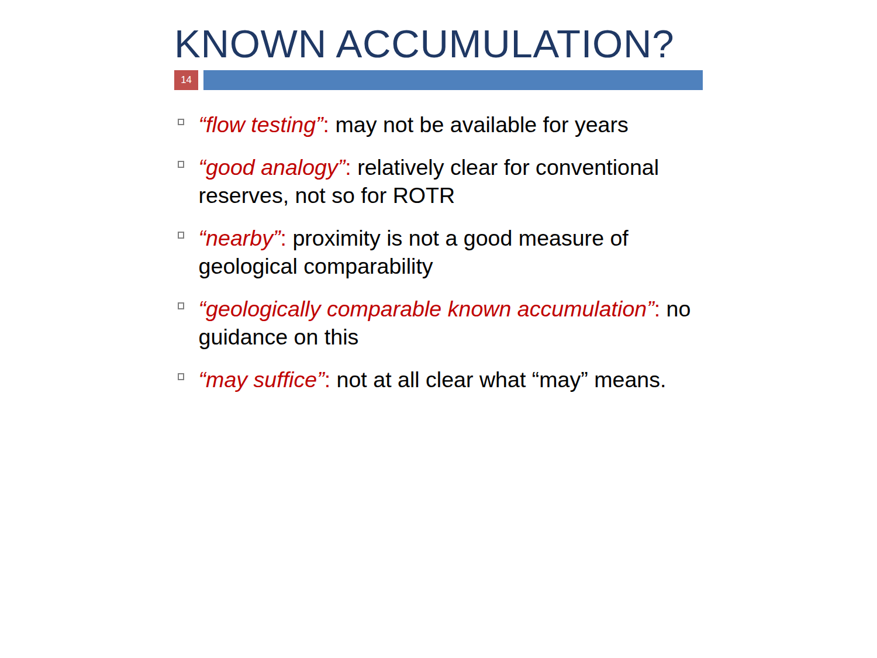KNOWN ACCUMULATION?
14
“flow testing”: may not be available for years
“good analogy”: relatively clear for conventional reserves, not so for ROTR
“nearby”: proximity is not a good measure of geological comparability
“geologically comparable known accumulation”: no guidance on this
“may suffice”: not at all clear what “may” means.